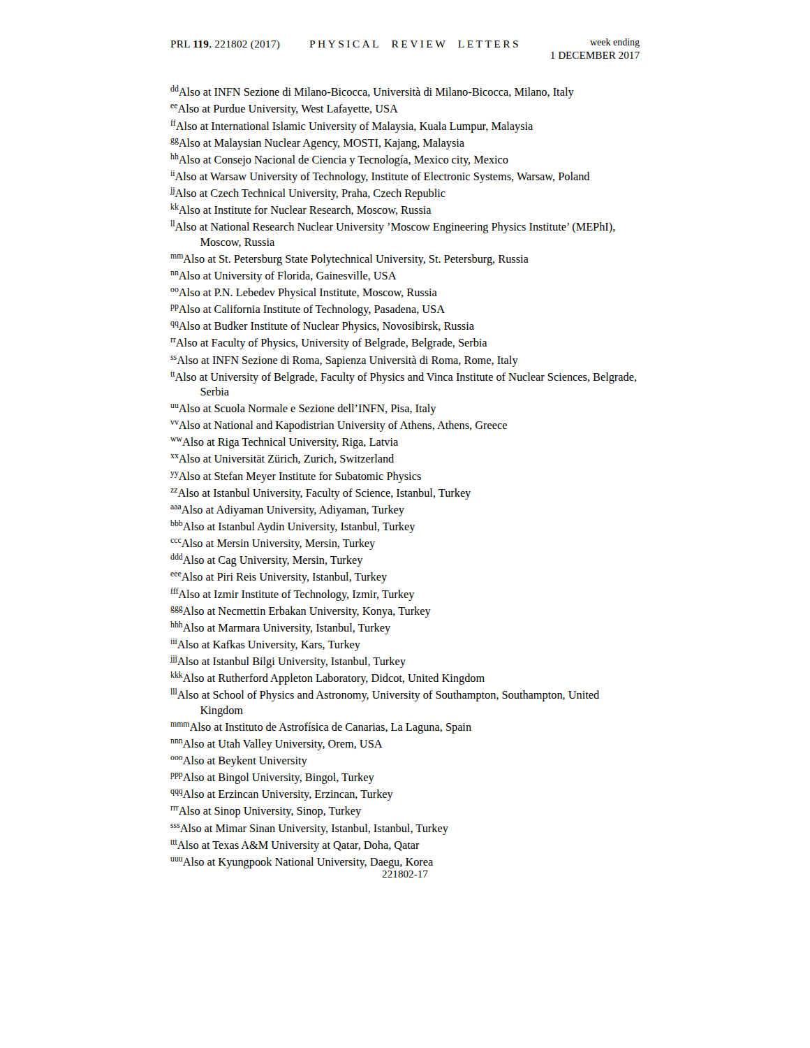PRL 119, 221802 (2017)
Physical Review Letters
week ending1 DECEMBER 2017
ddAlso at INFN Sezione di Milano-Bicocca, Università di Milano-Bicocca, Milano, Italy
eeAlso at Purdue University, West Lafayette, USA
ffAlso at International Islamic University of Malaysia, Kuala Lumpur, Malaysia
ggAlso at Malaysian Nuclear Agency, MOSTI, Kajang, Malaysia
hhAlso at Consejo Nacional de Ciencia y Tecnología, Mexico city, Mexico
iiAlso at Warsaw University of Technology, Institute of Electronic Systems, Warsaw, Poland
jjAlso at Czech Technical University, Praha, Czech Republic
kkAlso at Institute for Nuclear Research, Moscow, Russia
llAlso at National Research Nuclear University ’Moscow Engineering Physics Institute’ (MEPhI), Moscow, Russia
mmAlso at St. Petersburg State Polytechnical University, St. Petersburg, Russia
nnAlso at University of Florida, Gainesville, USA
ooAlso at P.N. Lebedev Physical Institute, Moscow, Russia
ppAlso at California Institute of Technology, Pasadena, USA
qqAlso at Budker Institute of Nuclear Physics, Novosibirsk, Russia
rrAlso at Faculty of Physics, University of Belgrade, Belgrade, Serbia
ssAlso at INFN Sezione di Roma, Sapienza Università di Roma, Rome, Italy
ttAlso at University of Belgrade, Faculty of Physics and Vinca Institute of Nuclear Sciences, Belgrade, Serbia
uuAlso at Scuola Normale e Sezione dell’INFN, Pisa, Italy
vvAlso at National and Kapodistrian University of Athens, Athens, Greece
wwAlso at Riga Technical University, Riga, Latvia
xxAlso at Universität Zürich, Zurich, Switzerland
yyAlso at Stefan Meyer Institute for Subatomic Physics
zzAlso at Istanbul University, Faculty of Science, Istanbul, Turkey
aaaAlso at Adiyaman University, Adiyaman, Turkey
bbbAlso at Istanbul Aydin University, Istanbul, Turkey
cccAlso at Mersin University, Mersin, Turkey
dddAlso at Cag University, Mersin, Turkey
eeeAlso at Piri Reis University, Istanbul, Turkey
fffAlso at Izmir Institute of Technology, Izmir, Turkey
gggAlso at Necmettin Erbakan University, Konya, Turkey
hhhAlso at Marmara University, Istanbul, Turkey
iiiAlso at Kafkas University, Kars, Turkey
jjjAlso at Istanbul Bilgi University, Istanbul, Turkey
kkkAlso at Rutherford Appleton Laboratory, Didcot, United Kingdom
lllAlso at School of Physics and Astronomy, University of Southampton, Southampton, United Kingdom
mmmAlso at Instituto de Astrofísica de Canarias, La Laguna, Spain
nnnAlso at Utah Valley University, Orem, USA
oooAlso at Beykent University
pppAlso at Bingol University, Bingol, Turkey
qqqAlso at Erzincan University, Erzincan, Turkey
rrrAlso at Sinop University, Sinop, Turkey
sssAlso at Mimar Sinan University, Istanbul, Istanbul, Turkey
tttAlso at Texas A&M University at Qatar, Doha, Qatar
uuuAlso at Kyungpook National University, Daegu, Korea
221802-17